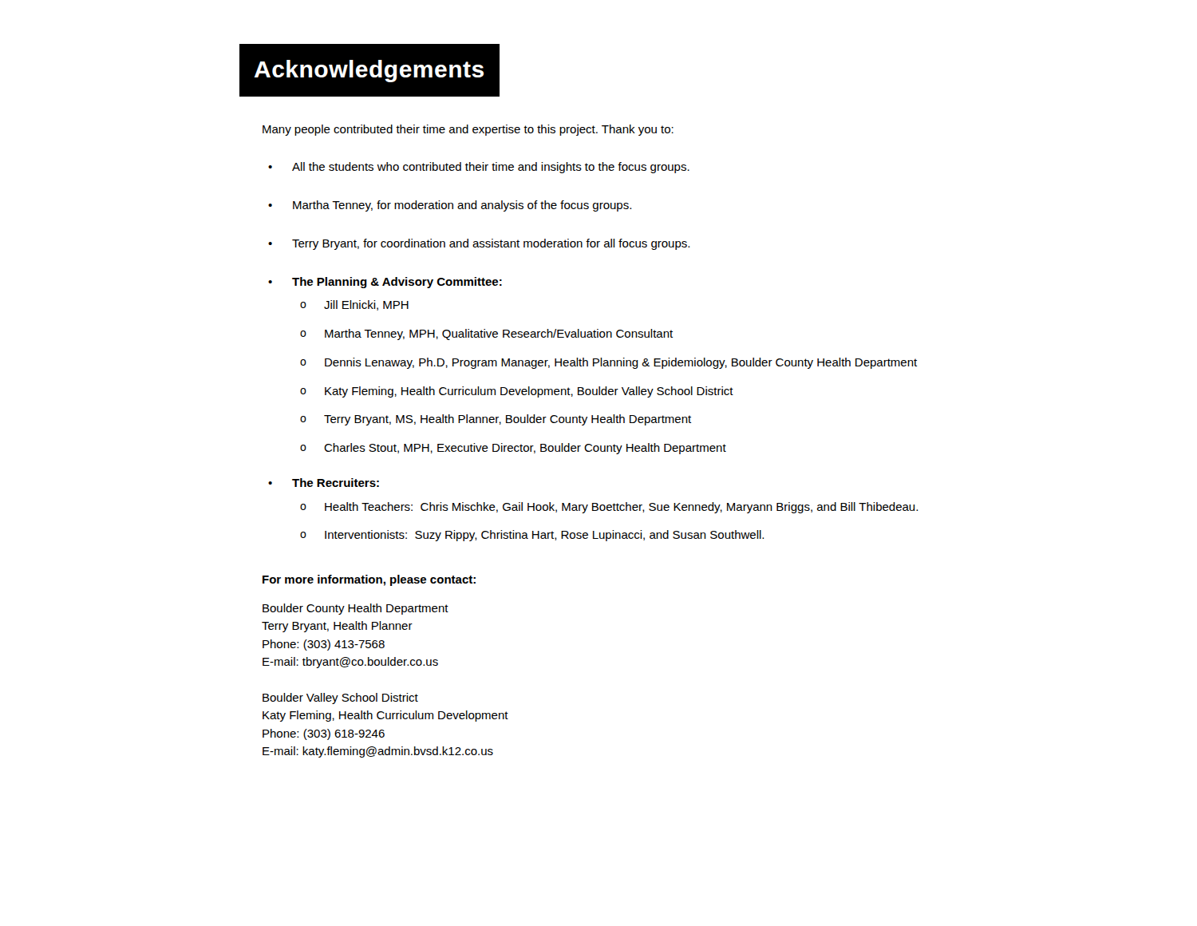Acknowledgements
Many people contributed their time and expertise to this project. Thank you to:
All the students who contributed their time and insights to the focus groups.
Martha Tenney, for moderation and analysis of the focus groups.
Terry Bryant, for coordination and assistant moderation for all focus groups.
The Planning & Advisory Committee:
Jill Elnicki, MPH
Martha Tenney, MPH, Qualitative Research/Evaluation Consultant
Dennis Lenaway, Ph.D, Program Manager, Health Planning & Epidemiology, Boulder County Health Department
Katy Fleming, Health Curriculum Development, Boulder Valley School District
Terry Bryant, MS, Health Planner, Boulder County Health Department
Charles Stout, MPH, Executive Director, Boulder County Health Department
The Recruiters:
Health Teachers: Chris Mischke, Gail Hook, Mary Boettcher, Sue Kennedy, Maryann Briggs, and Bill Thibedeau.
Interventionists: Suzy Rippy, Christina Hart, Rose Lupinacci, and Susan Southwell.
For more information, please contact:
Boulder County Health Department
Terry Bryant, Health Planner
Phone: (303) 413-7568
E-mail: tbryant@co.boulder.co.us
Boulder Valley School District
Katy Fleming, Health Curriculum Development
Phone: (303) 618-9246
E-mail: katy.fleming@admin.bvsd.k12.co.us